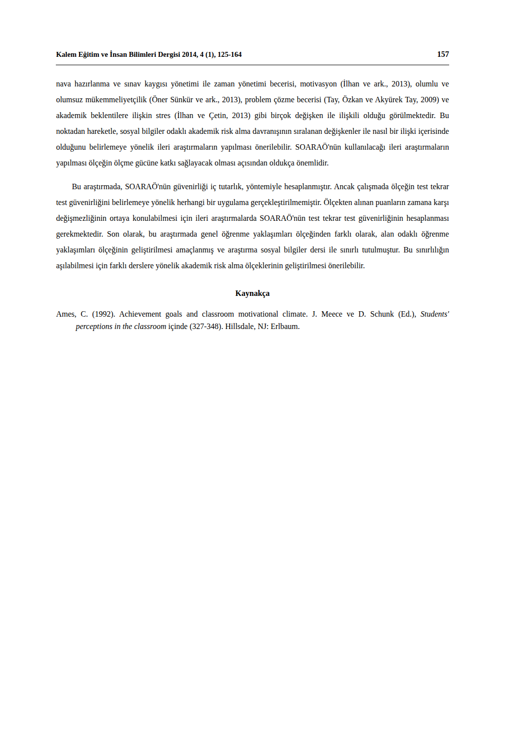Kalem Eğitim ve İnsan Bilimleri Dergisi 2014, 4 (1), 125-164 157
nava hazırlanma ve sınav kaygısı yönetimi ile zaman yönetimi becerisi, motivasyon (İlhan ve ark., 2013), olumlu ve olumsuz mükemmeliyetçilik (Öner Sünkür ve ark., 2013), problem çözme becerisi (Tay, Özkan ve Akyürek Tay, 2009) ve akademik beklentilere ilişkin stres (İlhan ve Çetin, 2013) gibi birçok değişken ile ilişkili olduğu görülmektedir. Bu noktadan hareketle, sosyal bilgiler odaklı akademik risk alma davranışının sıralanan değişkenler ile nasıl bir ilişki içerisinde olduğunu belirlemeye yönelik ileri araştırmaların yapılması önerilebilir. SOARAÖ'nün kullanılacağı ileri araştırmaların yapılması ölçeğin ölçme gücüne katkı sağlayacak olması açısından oldukça önemlidir.
Bu araştırmada, SOARAÖ'nün güvenirliği iç tutarlık, yöntemiyle hesaplanmıştır. Ancak çalışmada ölçeğin test tekrar test güvenirliğini belirlemeye yönelik herhangi bir uygulama gerçekleştirilmemiştir. Ölçekten alınan puanların zamana karşı değişmezliğinin ortaya konulabilmesi için ileri araştırmalarda SOARAÖ'nün test tekrar test güvenirliğinin hesaplanması gerekmektedir. Son olarak, bu araştırmada genel öğrenme yaklaşımları ölçeğinden farklı olarak, alan odaklı öğrenme yaklaşımları ölçeğinin geliştirilmesi amaçlanmış ve araştırma sosyal bilgiler dersi ile sınırlı tutulmuştur. Bu sınırlılığın aşılabilmesi için farklı derslere yönelik akademik risk alma ölçeklerinin geliştirilmesi önerilebilir.
Kaynakça
Ames, C. (1992). Achievement goals and classroom motivational climate. J. Meece ve D. Schunk (Ed.), Students' perceptions in the classroom içinde (327-348). Hillsdale, NJ: Erlbaum.